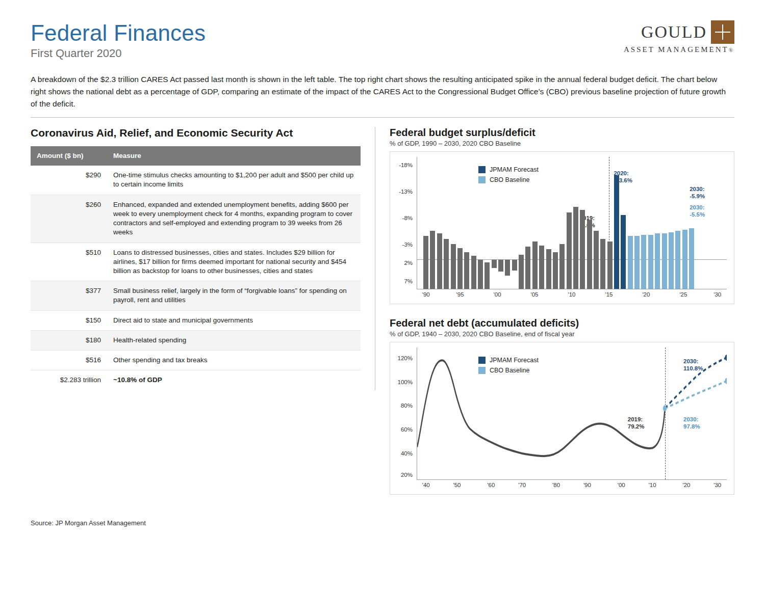Federal Finances
First Quarter 2020
GOULD
ASSET MANAGEMENT®
A breakdown of the $2.3 trillion CARES Act passed last month is shown in the left table. The top right chart shows the resulting anticipated spike in the annual federal budget deficit. The chart below right shows the national debt as a percentage of GDP, comparing an estimate of the impact of the CARES Act to the Congressional Budget Office’s (CBO) previous baseline projection of future growth of the deficit.
Coronavirus Aid, Relief, and Economic Security Act
| Amount ($ bn) | Measure |
| --- | --- |
| $290 | One-time stimulus checks amounting to $1,200 per adult and $500 per child up to certain income limits |
| $260 | Enhanced, expanded and extended unemployment benefits, adding $600 per week to every unemployment check for 4 months, expanding program to cover contractors and self-employed and extending program to 39 weeks from 26 weeks |
| $510 | Loans to distressed businesses, cities and states. Includes $29 billion for airlines, $17 billion for firms deemed important for national security and $454 billion as backstop for loans to other businesses, cities and states |
| $377 | Small business relief, largely in the form of “forgivable loans” for spending on payroll, rent and utilities |
| $150 | Direct aid to state and municipal governments |
| $180 | Health-related spending |
| $516 | Other spending and tax breaks |
| $2.283 trillion | ~10.8% of GDP |
Federal budget surplus/deficit
% of GDP, 1990 – 2030, 2020 CBO Baseline
-18% -13% -8% -3% 2% 7%
JPMAM Forecast
CBO Baseline
2019:
-4.6%
2020:
-13.6%
2030:
-5.9%
2030:
-5.5%
'90 '95 '00 '05 '10 '15 '20 '25 '30
Federal net debt (accumulated deficits)
% of GDP, 1940 – 2030, 2020 CBO Baseline, end of fiscal year
120% 100% 80% 60% 40% 20%
JPMAM Forecast
CBO Baseline
2019:
79.2%
2030:
110.8%
2030:
97.8%
'40 '50 '60 '70 '80 '90 '00 '10 '20 '30
Source: JP Morgan Asset Management